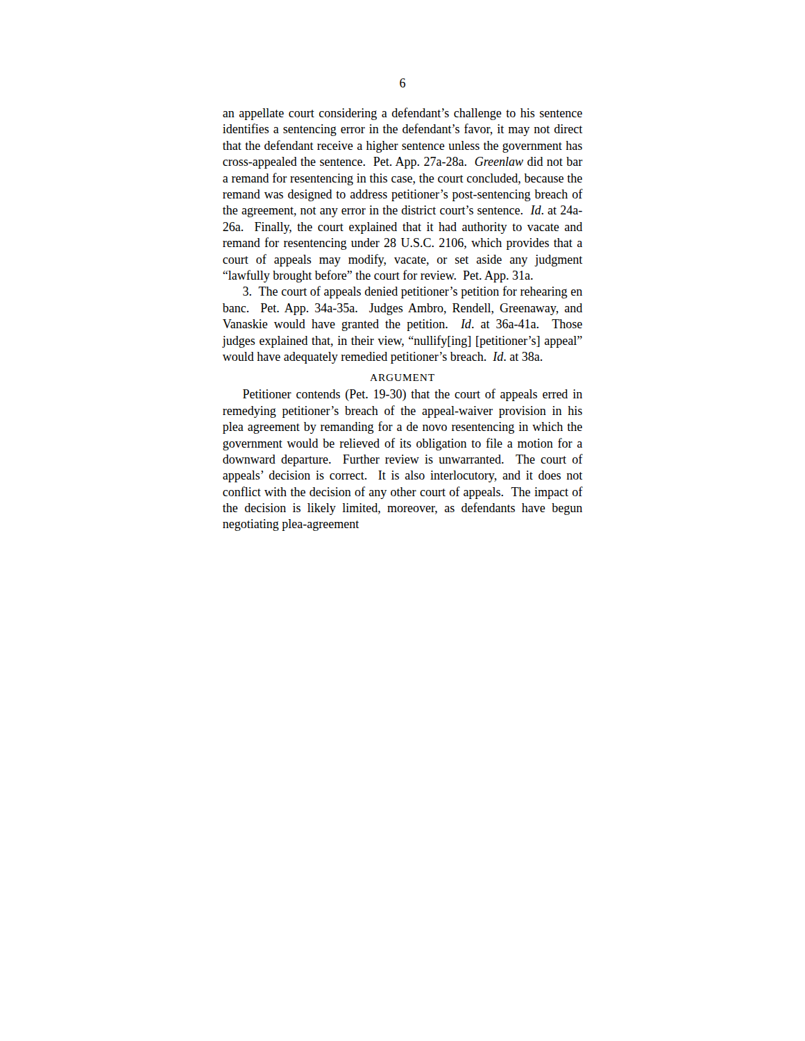6
an appellate court considering a defendant’s challenge to his sentence identifies a sentencing error in the defendant’s favor, it may not direct that the defendant receive a higher sentence unless the government has cross-appealed the sentence. Pet. App. 27a-28a. Greenlaw did not bar a remand for resentencing in this case, the court concluded, because the remand was designed to address petitioner’s post-sentencing breach of the agreement, not any error in the district court’s sentence. Id. at 24a-26a. Finally, the court explained that it had authority to vacate and remand for resentencing under 28 U.S.C. 2106, which provides that a court of appeals may modify, vacate, or set aside any judgment “lawfully brought before” the court for review. Pet. App. 31a.
3. The court of appeals denied petitioner’s petition for rehearing en banc. Pet. App. 34a-35a. Judges Ambro, Rendell, Greenaway, and Vanaskie would have granted the petition. Id. at 36a-41a. Those judges explained that, in their view, “nullify[ing] [petitioner’s] appeal” would have adequately remedied petitioner’s breach. Id. at 38a.
Argument
Petitioner contends (Pet. 19-30) that the court of appeals erred in remedying petitioner’s breach of the appeal-waiver provision in his plea agreement by remanding for a de novo resentencing in which the government would be relieved of its obligation to file a motion for a downward departure. Further review is unwarranted. The court of appeals’ decision is correct. It is also interlocutory, and it does not conflict with the decision of any other court of appeals. The impact of the decision is likely limited, moreover, as defendants have begun negotiating plea-agreement